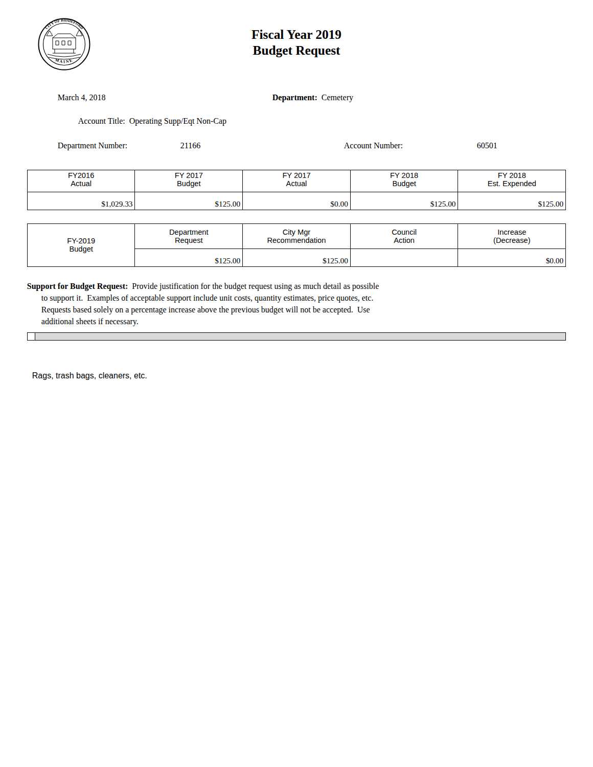CITY OF BIDDEFORD MAINE
Fiscal Year 2019
Budget Request
March 4, 2018 Department: Cemetery
Account Title: Operating Supp/Eqt Non-Cap
Department Number: 21166 Account Number: 60501
| FY2016 Actual | FY 2017 Budget | FY 2017 Actual | FY 2018 Budget | FY 2018 Est. Expended |
| --- | --- | --- | --- | --- |
| $1,029.33 | $125.00 | $0.00 | $125.00 | $125.00 |
| FY-2019 Budget | Department Request | City Mgr Recommendation | Council Action | Increase (Decrease) |
| $125.00 | $125.00 | | $0.00 |
Support for Budget Request: Provide justification for the budget request using as much detail as possible to support it. Examples of acceptable support include unit costs, quantity estimates, price quotes, etc. Requests based solely on a percentage increase above the previous budget will not be accepted. Use additional sheets if necessary.
Rags, trash bags, cleaners, etc.